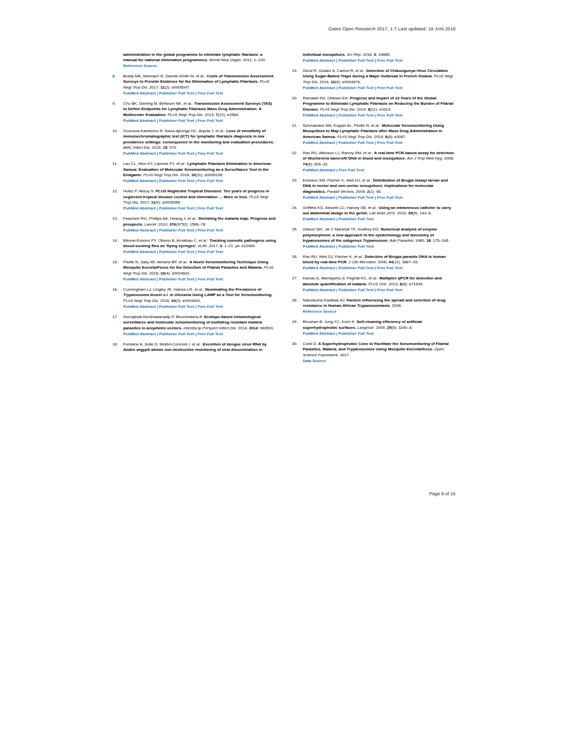Gates Open Research 2017, 1:7 Last updated: 19 JAN 2018
administration in the global programme to eliminate lymphatic filariasis: a manual for national elimination programmes. World Heal Organ. 2011; 1–100.
Reference Source
8. Brady MA, Stelmach R, Davide-Smith M, et al.: Costs of Transmission Assessment Surveys to Provide Evidence for the Elimination of Lymphatic Filariasis. PLoS Negl Trop Dis. 2017; 11(2): e0005097.
PubMed Abstract | Publisher Full Text | Free Full Text
9. Chu BK, Deming M, Biritwum NK, et al.: Transmission Assessment Surveys (TAS) to Define Endpoints for Lymphatic Filariasis Mass Drug Administration: A Multicenter Evaluation. PLoS Negl Trop Dis. 2013; 7(12): e2584.
PubMed Abstract | Publisher Full Text | Free Full Text
10. Gounoue-Kamkumo R, Nana-djeunga HC, Bopda J, et al.: Loss of sensitivity of immunochromatographic test (ICT) for lymphatic filariasis diagnosis in low prevalence settings: consequence in the monitoring and evaluation procedures. BMC Infect Dis. 2015; 15: 579.
PubMed Abstract | Publisher Full Text | Free Full Text
11. Lau CL, Won KY, Lammie PJ, et al.: Lymphatic Filariasis Elimination in American Samoa: Evaluation of Molecular Xenomonitoring as a Surveillance Tool in the Endgame. PLoS Negl Trop Dis. 2016; 10(11): e0005108.
PubMed Abstract | Publisher Full Text | Free Full Text
12. Hotez P, Aksoy S: PLOS Neglected Tropical Diseases: Ten years of progress in neglected tropical disease control and elimination … More or less. PLoS Negl Trop Dis. 2017; 11(4): e0005355.
PubMed Abstract | Publisher Full Text | Free Full Text
13. Feachem RG, Phillips AA, Hwang J, et al.: Shrinking the malaria map: Progress and prospects. Lancet. 2010; 376(9752): 1566–78.
PubMed Abstract | Publisher Full Text | Free Full Text
14. Bitome-Essono PY, Ollomo B, Arnathau C, et al.: Tracking zoonotic pathogens using blood-sucking flies as 'flying syringes'. eLife. 2017; 6: 1–21, pii: e22069.
PubMed Abstract | Publisher Full Text | Free Full Text
15. Pilotte N, Zaky WI, Abrams BP, et al.: A Novel Xenomonitoring Technique Using Mosquito Excreta/Feces for the Detection of Filarial Parasites and Malaria. PLoS Negl Trop Dis. 2016; 10(4): e0004641.
PubMed Abstract | Publisher Full Text | Free Full Text
16. Cunningham LJ, Lingley JK, Haines LR, et al.: Illuminating the Prevalence of Trypanosoma brucei s.l. in Glossina Using LAMP as a Tool for Xenomonitoring. PLoS Negl Trop Dis. 2016; 10(2): e0004441.
PubMed Abstract | Publisher Full Text | Free Full Text
17. Sorosjinda-Nunthawarasilp P, Bhumiratana A: Ecotope-based entomological surveillance and molecular xenomonitoring of multidrug resistant malaria parasites in anopheles vectors. Interdiscip Perspect Infect Dis. 2014; 2014: 969531.
PubMed Abstract | Publisher Full Text | Free Full Text
18. Fontaine A, Jiolle D, Moltini-Conclois I, et al.: Excretion of dengue virus RNA by Aedes aegypti allows non-destructive monitoring of viral dissemination in
individual mosquitoes. Sci Rep. 2016; 6: 24885.
PubMed Abstract | Publisher Full Text | Free Full Text
19. Girod R, Guidez A, Carinci R, et al.: Detection of Chikungunya Virus Circulation Using Sugar-Baited Traps during a Major Outbreak in French Guiana. PLoS Negl Trop Dis. 2016; 10(9): e0004876.
PubMed Abstract | Publisher Full Text | Free Full Text
20. Ramaiah KD, Ottesen EA: Progress and Impact of 13 Years of the Global Programme to Eliminate Lymphatic Filariasis on Reducing the Burden of Filarial Disease. PLoS Negl Trop Dis. 2014; 8(11): e3319.
PubMed Abstract | Publisher Full Text | Free Full Text
21. Schmaedick MA, Koppel AL, Pilotte N, et al.: Molecular Xenomonitoring Using Mosquitoes to Map Lymphatic Filariasis after Mass Drug Administration in American Samoa. PLoS Negl Trop Dis. 2014; 8(8): e3087.
PubMed Abstract | Publisher Full Text | Free Full Text
22. Rao RU, Atkinson LJ, Ramzy RM, et al.: A real-time PCR-based assay for detection of Wuchereria bancrofti DNA in blood and mosquitoes. Am J Trop Med Hyg. 2006; 74(5): 826–32.
PubMed Abstract | Free Full Text
23. Erickson SM, Fischer K, Weil GJ, et al.: Distribution of Brugia malayi larvae and DNA in vector and non-vector mosquitoes: implications for molecular diagnostics. Parasit Vectors. 2009; 2(1): 56.
PubMed Abstract | Publisher Full Text | Free Full Text
24. Griffiths KG, Alworth LC, Harvey SB, et al.: Using an intravenous catheter to carry out abdominal lavage in the gerbil. Lab Anim (NY). 2010; 39(5): 143–8.
PubMed Abstract | Publisher Full Text
25. Gibson WC, de C Marshall TF, Godfrey DG: Numerical analysis of enzyme polymorphism: a new approach to the epidemiology and taxonomy of trypanosomes of the subgenus Trypanozoon. Adv Parasitol. 1980; 18: 175–246.
PubMed Abstract | Publisher Full Text
26. Rao RU, Weil GJ, Fischer K, et al.: Detection of Brugia parasite DNA in human blood by real-time PCR. J Clin Microbiol. 2006; 44(11): 3887–93.
PubMed Abstract | Publisher Full Text | Free Full Text
27. Kamau E, Alemayehu S, Feghali KC, et al.: Multiplex qPCR for detection and absolute quantification of malaria. PLoS One. 2013; 8(8): e71539.
PubMed Abstract | Publisher Full Text | Free Full Text
28. Nalunkuma Kazibwe AJ: Factors influencing the spread and selection of drug resistance in Human African Trypanosomiasis. 2008.
Reference Source
29. Bhushan B, Jung YC, Koch K: Self-cleaning efficiency of artificial superhydrophobic surfaces. Langmuir. 2009; 25(5): 3240–8.
PubMed Abstract | Publisher Full Text
30. Cook D: A Superhydrophobic Cone to Facilitate the Xenomonitoring of Filarial Parasites, Malaria, and Trypanosomes Using Mosquito Excreta/feces. Open Science Framework. 2017.
Data Source
Page 9 of 15